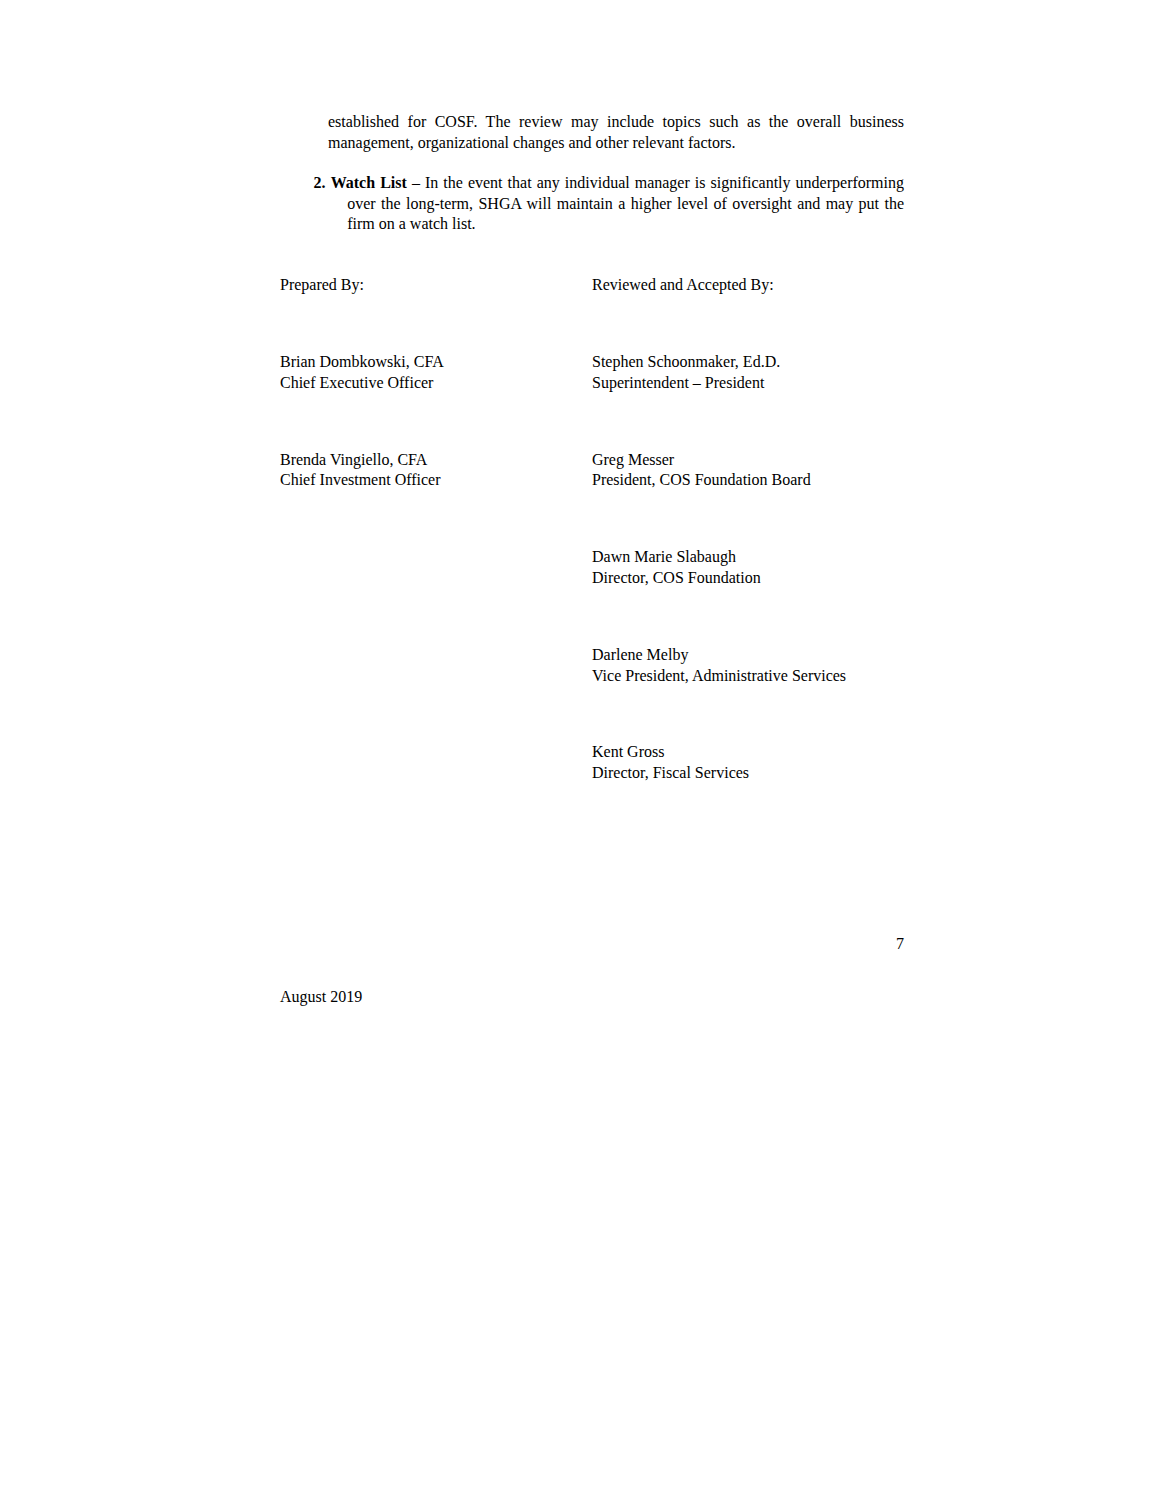established for COSF. The review may include topics such as the overall business management, organizational changes and other relevant factors.
2. Watch List – In the event that any individual manager is significantly underperforming over the long-term, SHGA will maintain a higher level of oversight and may put the firm on a watch list.
Prepared By:
Brian Dombkowski, CFA Chief Executive Officer
Brenda Vingiello, CFA Chief Investment Officer
Reviewed and Accepted By:
Stephen Schoonmaker, Ed.D. Superintendent – President
Greg Messer President, COS Foundation Board
Dawn Marie Slabaugh Director, COS Foundation
Darlene Melby Vice President, Administrative Services
Kent Gross Director, Fiscal Services
7
August 2019